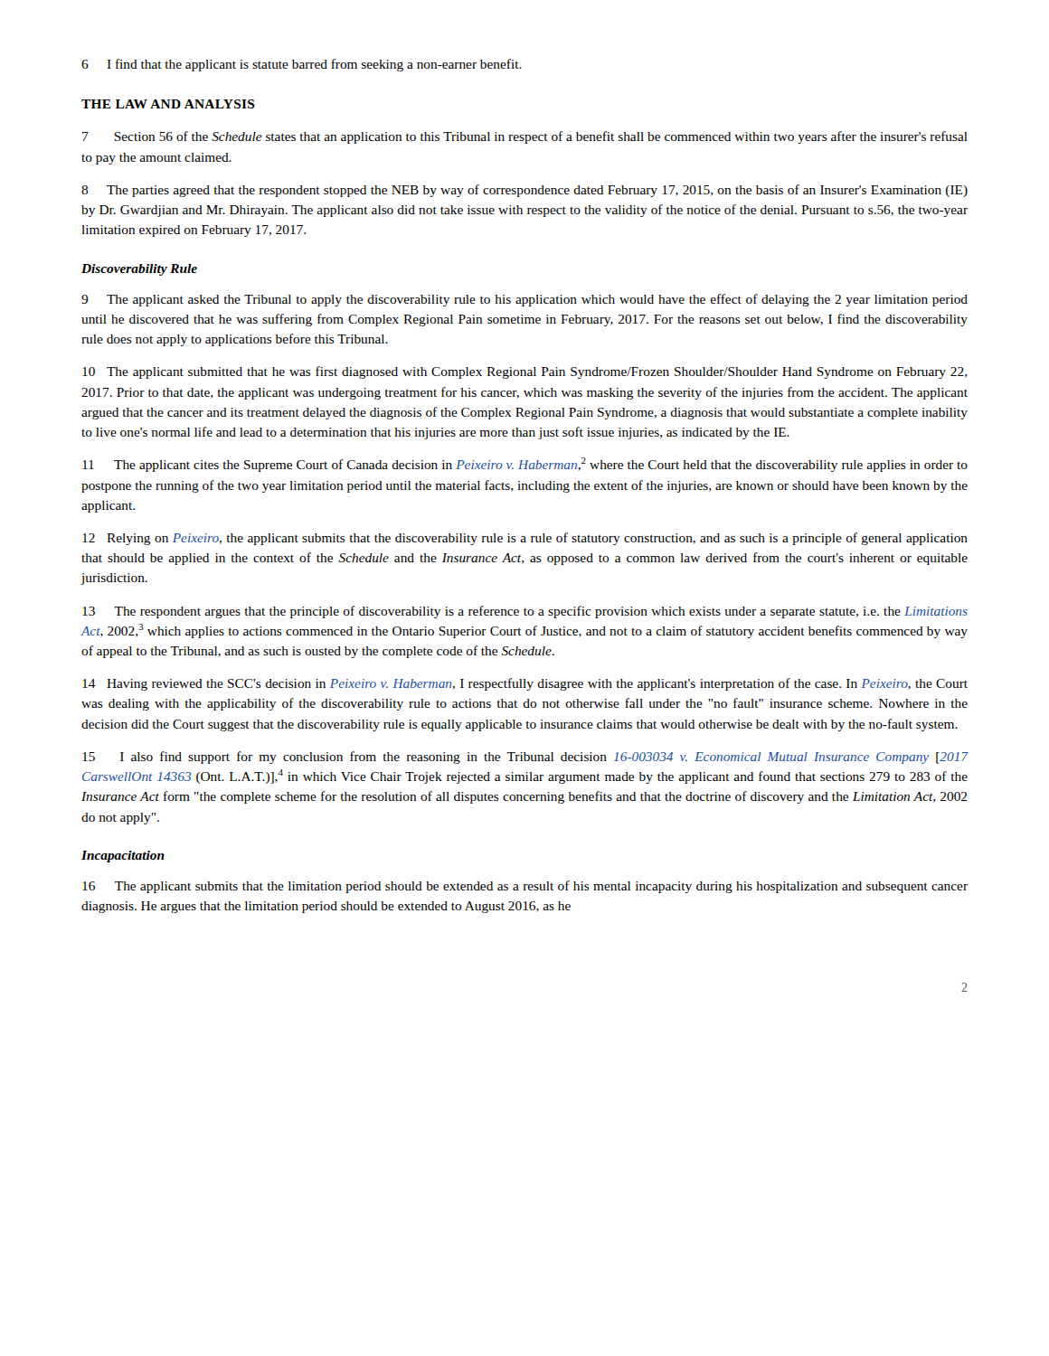6 I find that the applicant is statute barred from seeking a non-earner benefit.
THE LAW AND ANALYSIS
7 Section 56 of the Schedule states that an application to this Tribunal in respect of a benefit shall be commenced within two years after the insurer's refusal to pay the amount claimed.
8 The parties agreed that the respondent stopped the NEB by way of correspondence dated February 17, 2015, on the basis of an Insurer's Examination (IE) by Dr. Gwardjian and Mr. Dhirayain. The applicant also did not take issue with respect to the validity of the notice of the denial. Pursuant to s.56, the two-year limitation expired on February 17, 2017.
Discoverability Rule
9 The applicant asked the Tribunal to apply the discoverability rule to his application which would have the effect of delaying the 2 year limitation period until he discovered that he was suffering from Complex Regional Pain sometime in February, 2017. For the reasons set out below, I find the discoverability rule does not apply to applications before this Tribunal.
10 The applicant submitted that he was first diagnosed with Complex Regional Pain Syndrome/Frozen Shoulder/Shoulder Hand Syndrome on February 22, 2017. Prior to that date, the applicant was undergoing treatment for his cancer, which was masking the severity of the injuries from the accident. The applicant argued that the cancer and its treatment delayed the diagnosis of the Complex Regional Pain Syndrome, a diagnosis that would substantiate a complete inability to live one's normal life and lead to a determination that his injuries are more than just soft issue injuries, as indicated by the IE.
11 The applicant cites the Supreme Court of Canada decision in Peixeiro v. Haberman,2 where the Court held that the discoverability rule applies in order to postpone the running of the two year limitation period until the material facts, including the extent of the injuries, are known or should have been known by the applicant.
12 Relying on Peixeiro, the applicant submits that the discoverability rule is a rule of statutory construction, and as such is a principle of general application that should be applied in the context of the Schedule and the Insurance Act, as opposed to a common law derived from the court's inherent or equitable jurisdiction.
13 The respondent argues that the principle of discoverability is a reference to a specific provision which exists under a separate statute, i.e. the Limitations Act, 2002,3 which applies to actions commenced in the Ontario Superior Court of Justice, and not to a claim of statutory accident benefits commenced by way of appeal to the Tribunal, and as such is ousted by the complete code of the Schedule.
14 Having reviewed the SCC's decision in Peixeiro v. Haberman, I respectfully disagree with the applicant's interpretation of the case. In Peixeiro, the Court was dealing with the applicability of the discoverability rule to actions that do not otherwise fall under the "no fault" insurance scheme. Nowhere in the decision did the Court suggest that the discoverability rule is equally applicable to insurance claims that would otherwise be dealt with by the no-fault system.
15 I also find support for my conclusion from the reasoning in the Tribunal decision 16-003034 v. Economical Mutual Insurance Company [2017 CarswellOnt 14363 (Ont. L.A.T.)],4 in which Vice Chair Trojek rejected a similar argument made by the applicant and found that sections 279 to 283 of the Insurance Act form "the complete scheme for the resolution of all disputes concerning benefits and that the doctrine of discovery and the Limitation Act, 2002 do not apply".
Incapacitation
16 The applicant submits that the limitation period should be extended as a result of his mental incapacity during his hospitalization and subsequent cancer diagnosis. He argues that the limitation period should be extended to August 2016, as he
2